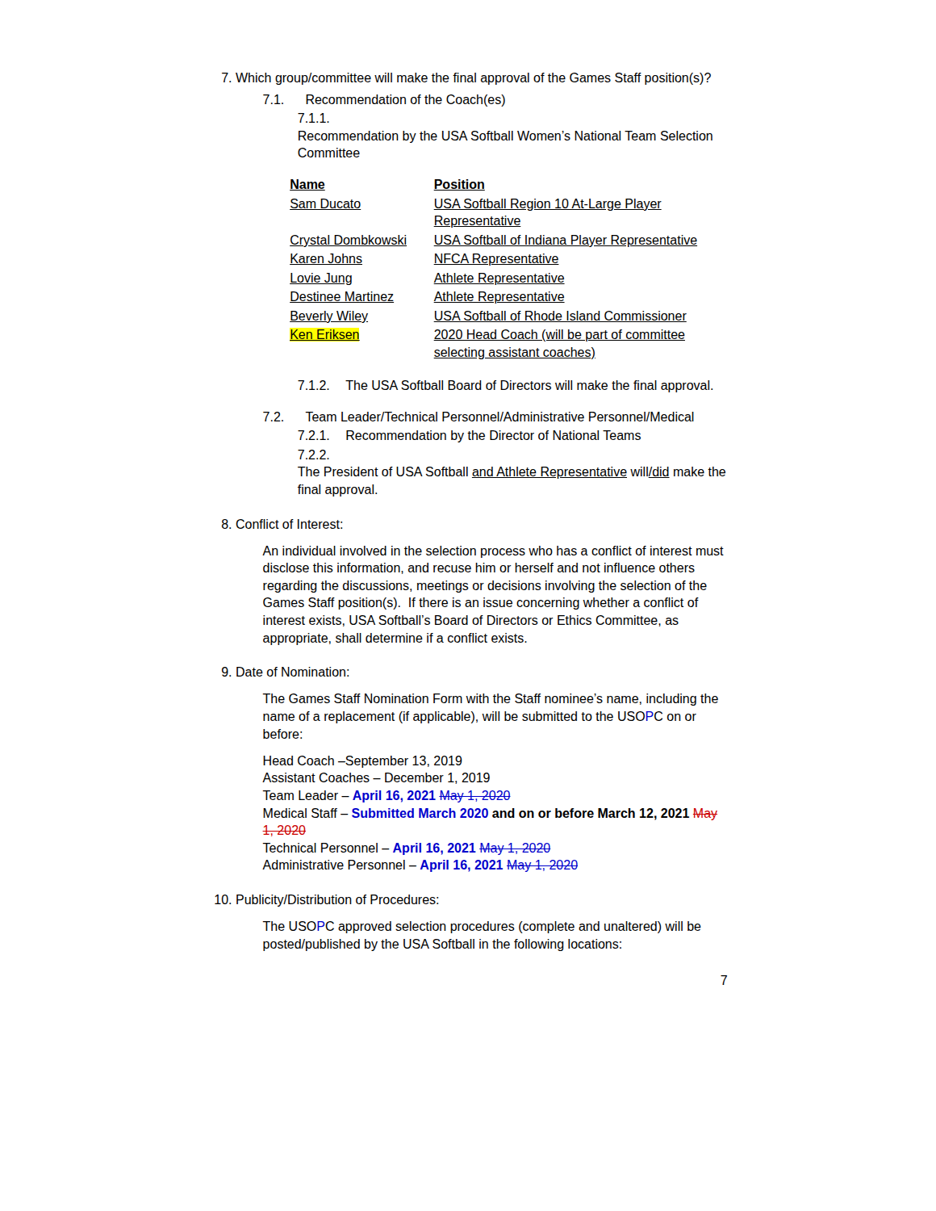Which group/committee will make the final approval of the Games Staff position(s)?
7.1. Recommendation of the Coach(es)
7.1.1. Recommendation by the USA Softball Women’s National Team Selection Committee
| Name | Position |
| --- | --- |
| Sam Ducato | USA Softball Region 10 At-Large Player Representative |
| Crystal Dombkowski | USA Softball of Indiana Player Representative |
| Karen Johns | NFCA Representative |
| Lovie Jung | Athlete Representative |
| Destinee Martinez | Athlete Representative |
| Beverly Wiley | USA Softball of Rhode Island Commissioner |
| Ken Eriksen | 2020 Head Coach (will be part of committee selecting assistant coaches) |
7.1.2. The USA Softball Board of Directors will make the final approval.
7.2. Team Leader/Technical Personnel/Administrative Personnel/Medical
7.2.1. Recommendation by the Director of National Teams
7.2.2. The President of USA Softball and Athlete Representative will/did make the final approval.
Conflict of Interest:
An individual involved in the selection process who has a conflict of interest must disclose this information, and recuse him or herself and not influence others regarding the discussions, meetings or decisions involving the selection of the Games Staff position(s). If there is an issue concerning whether a conflict of interest exists, USA Softball’s Board of Directors or Ethics Committee, as appropriate, shall determine if a conflict exists.
Date of Nomination:
The Games Staff Nomination Form with the Staff nominee’s name, including the name of a replacement (if applicable), will be submitted to the USOPC on or before:
Head Coach –September 13, 2019
Assistant Coaches – December 1, 2019
Team Leader – April 16, 2021 May 1, 2020
Medical Staff – Submitted March 2020 and on or before March 12, 2021 May 1, 2020
Technical Personnel – April 16, 2021 May 1, 2020
Administrative Personnel – April 16, 2021 May 1, 2020
Publicity/Distribution of Procedures:
The USOPC approved selection procedures (complete and unaltered) will be posted/published by the USA Softball in the following locations:
7